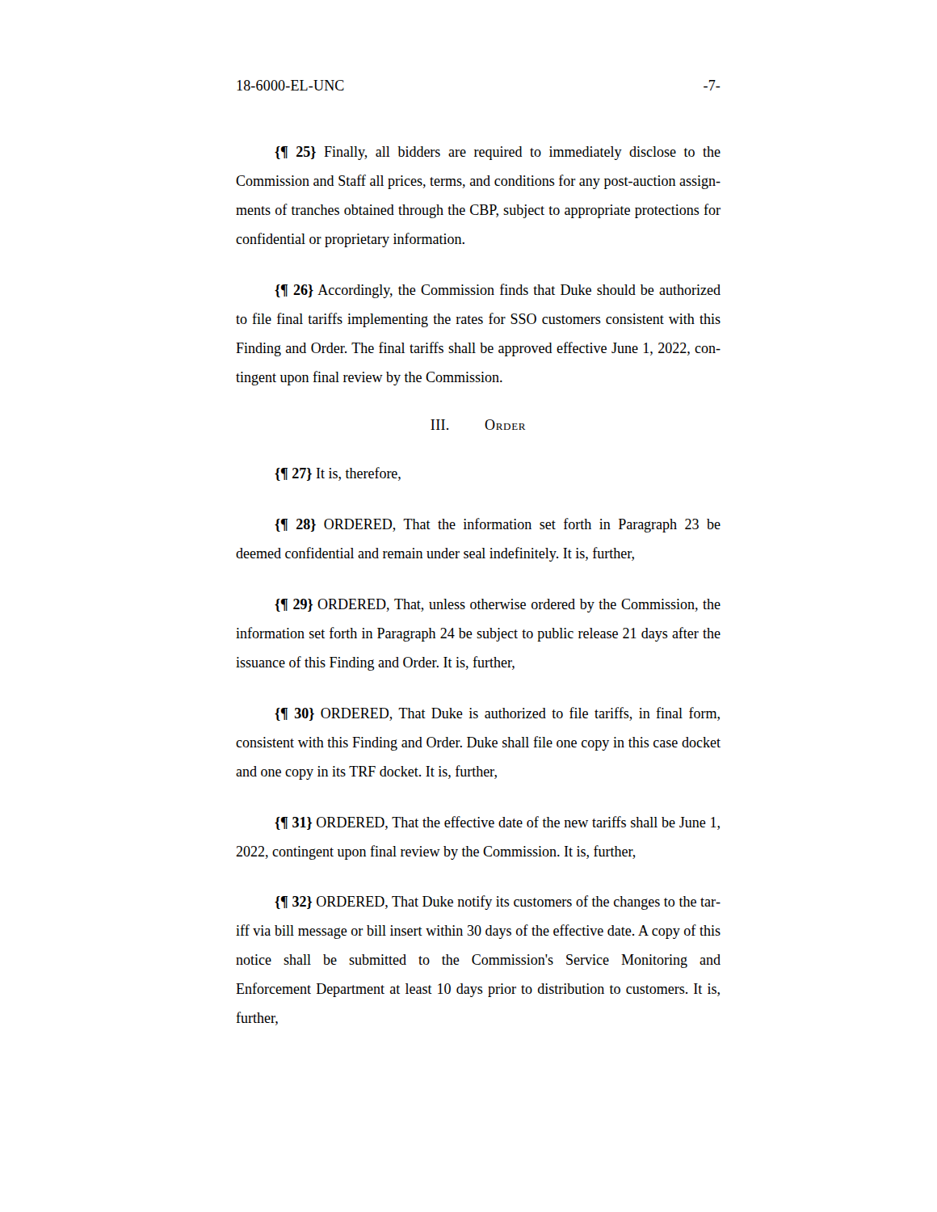18-6000-EL-UNC -7-
{¶ 25} Finally, all bidders are required to immediately disclose to the Commission and Staff all prices, terms, and conditions for any post-auction assignments of tranches obtained through the CBP, subject to appropriate protections for confidential or proprietary information.
{¶ 26} Accordingly, the Commission finds that Duke should be authorized to file final tariffs implementing the rates for SSO customers consistent with this Finding and Order. The final tariffs shall be approved effective June 1, 2022, contingent upon final review by the Commission.
III. Order
{¶ 27} It is, therefore,
{¶ 28} ORDERED, That the information set forth in Paragraph 23 be deemed confidential and remain under seal indefinitely. It is, further,
{¶ 29} ORDERED, That, unless otherwise ordered by the Commission, the information set forth in Paragraph 24 be subject to public release 21 days after the issuance of this Finding and Order. It is, further,
{¶ 30} ORDERED, That Duke is authorized to file tariffs, in final form, consistent with this Finding and Order. Duke shall file one copy in this case docket and one copy in its TRF docket. It is, further,
{¶ 31} ORDERED, That the effective date of the new tariffs shall be June 1, 2022, contingent upon final review by the Commission. It is, further,
{¶ 32} ORDERED, That Duke notify its customers of the changes to the tariff via bill message or bill insert within 30 days of the effective date. A copy of this notice shall be submitted to the Commission's Service Monitoring and Enforcement Department at least 10 days prior to distribution to customers. It is, further,